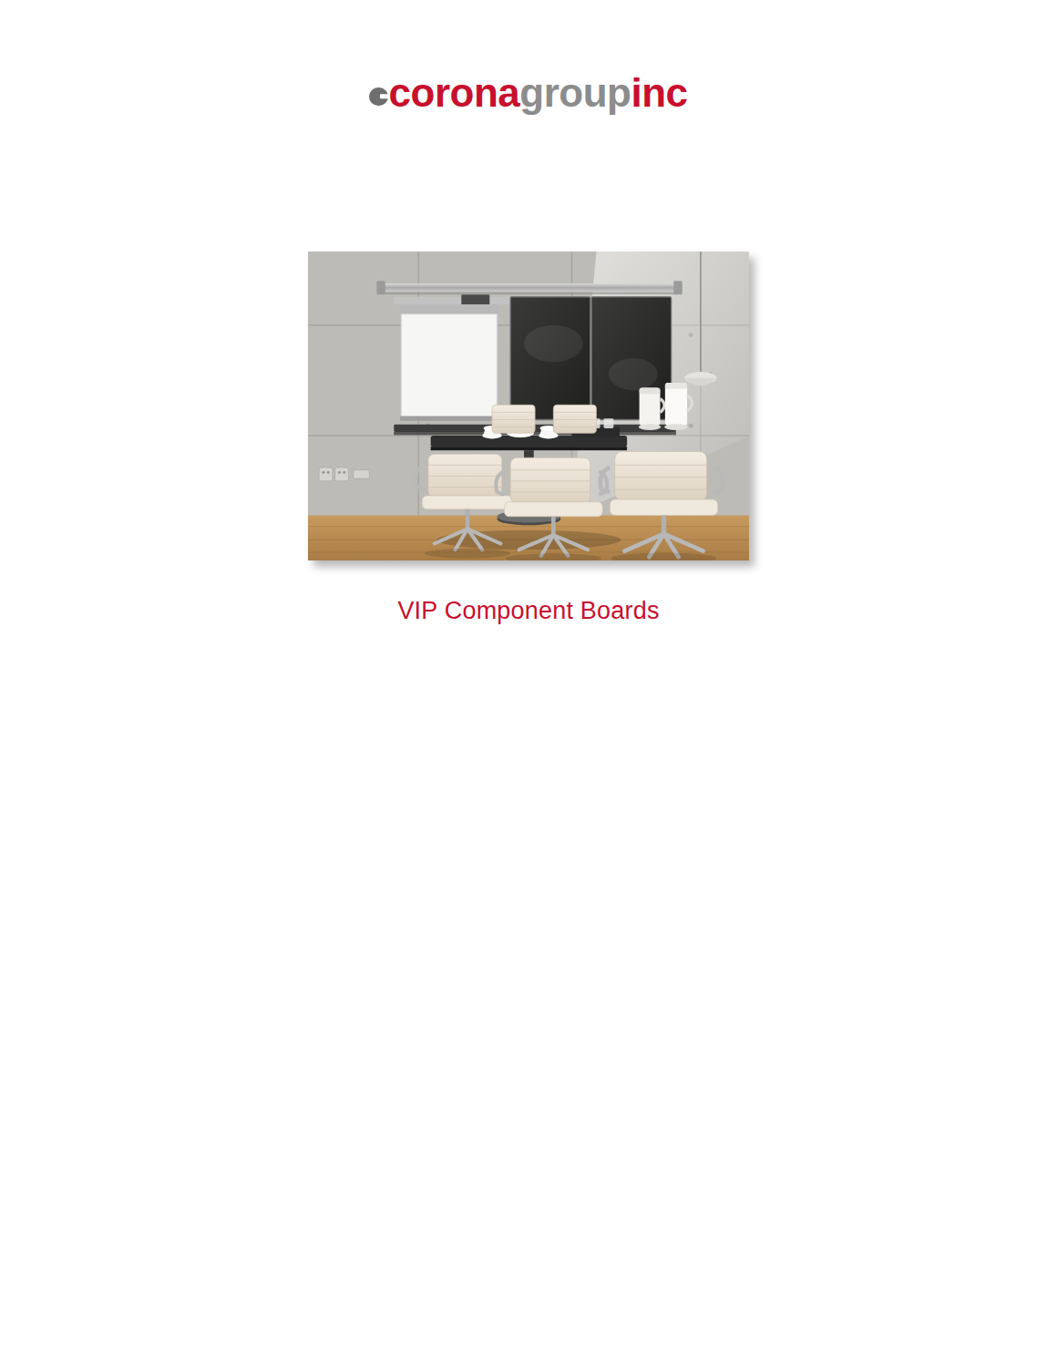corona group inc
VIP Component Boards